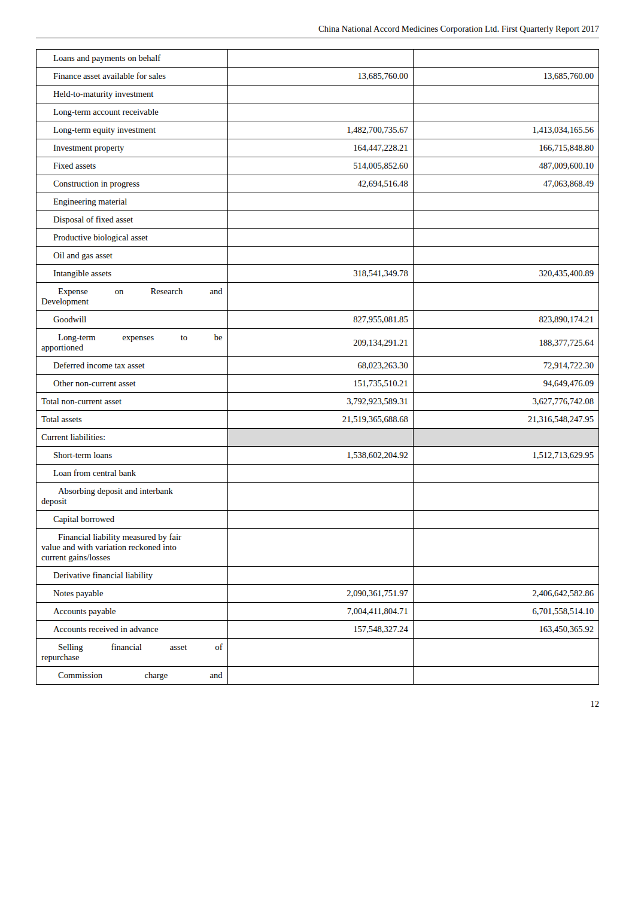China National Accord Medicines Corporation Ltd. First Quarterly Report 2017
| Loans and payments on behalf | | |
| Finance asset available for sales | 13,685,760.00 | 13,685,760.00 |
| Held-to-maturity investment | | |
| Long-term account receivable | | |
| Long-term equity investment | 1,482,700,735.67 | 1,413,034,165.56 |
| Investment property | 164,447,228.21 | 166,715,848.80 |
| Fixed assets | 514,005,852.60 | 487,009,600.10 |
| Construction in progress | 42,694,516.48 | 47,063,868.49 |
| Engineering material | | |
| Disposal of fixed asset | | |
| Productive biological asset | | |
| Oil and gas asset | | |
| Intangible assets | 318,541,349.78 | 320,435,400.89 |
| Expense on Research and Development | | |
| Goodwill | 827,955,081.85 | 823,890,174.21 |
| Long-term expenses to be apportioned | 209,134,291.21 | 188,377,725.64 |
| Deferred income tax asset | 68,023,263.30 | 72,914,722.30 |
| Other non-current asset | 151,735,510.21 | 94,649,476.09 |
| Total non-current asset | 3,792,923,589.31 | 3,627,776,742.08 |
| Total assets | 21,519,365,688.68 | 21,316,548,247.95 |
| Current liabilities: | | |
| Short-term loans | 1,538,602,204.92 | 1,512,713,629.95 |
| Loan from central bank | | |
| Absorbing deposit and interbank deposit | | |
| Capital borrowed | | |
| Financial liability measured by fair value and with variation reckoned into current gains/losses | | |
| Derivative financial liability | | |
| Notes payable | 2,090,361,751.97 | 2,406,642,582.86 |
| Accounts payable | 7,004,411,804.71 | 6,701,558,514.10 |
| Accounts received in advance | 157,548,327.24 | 163,450,365.92 |
| Selling financial asset of repurchase | | |
| Commission charge and | | |
12